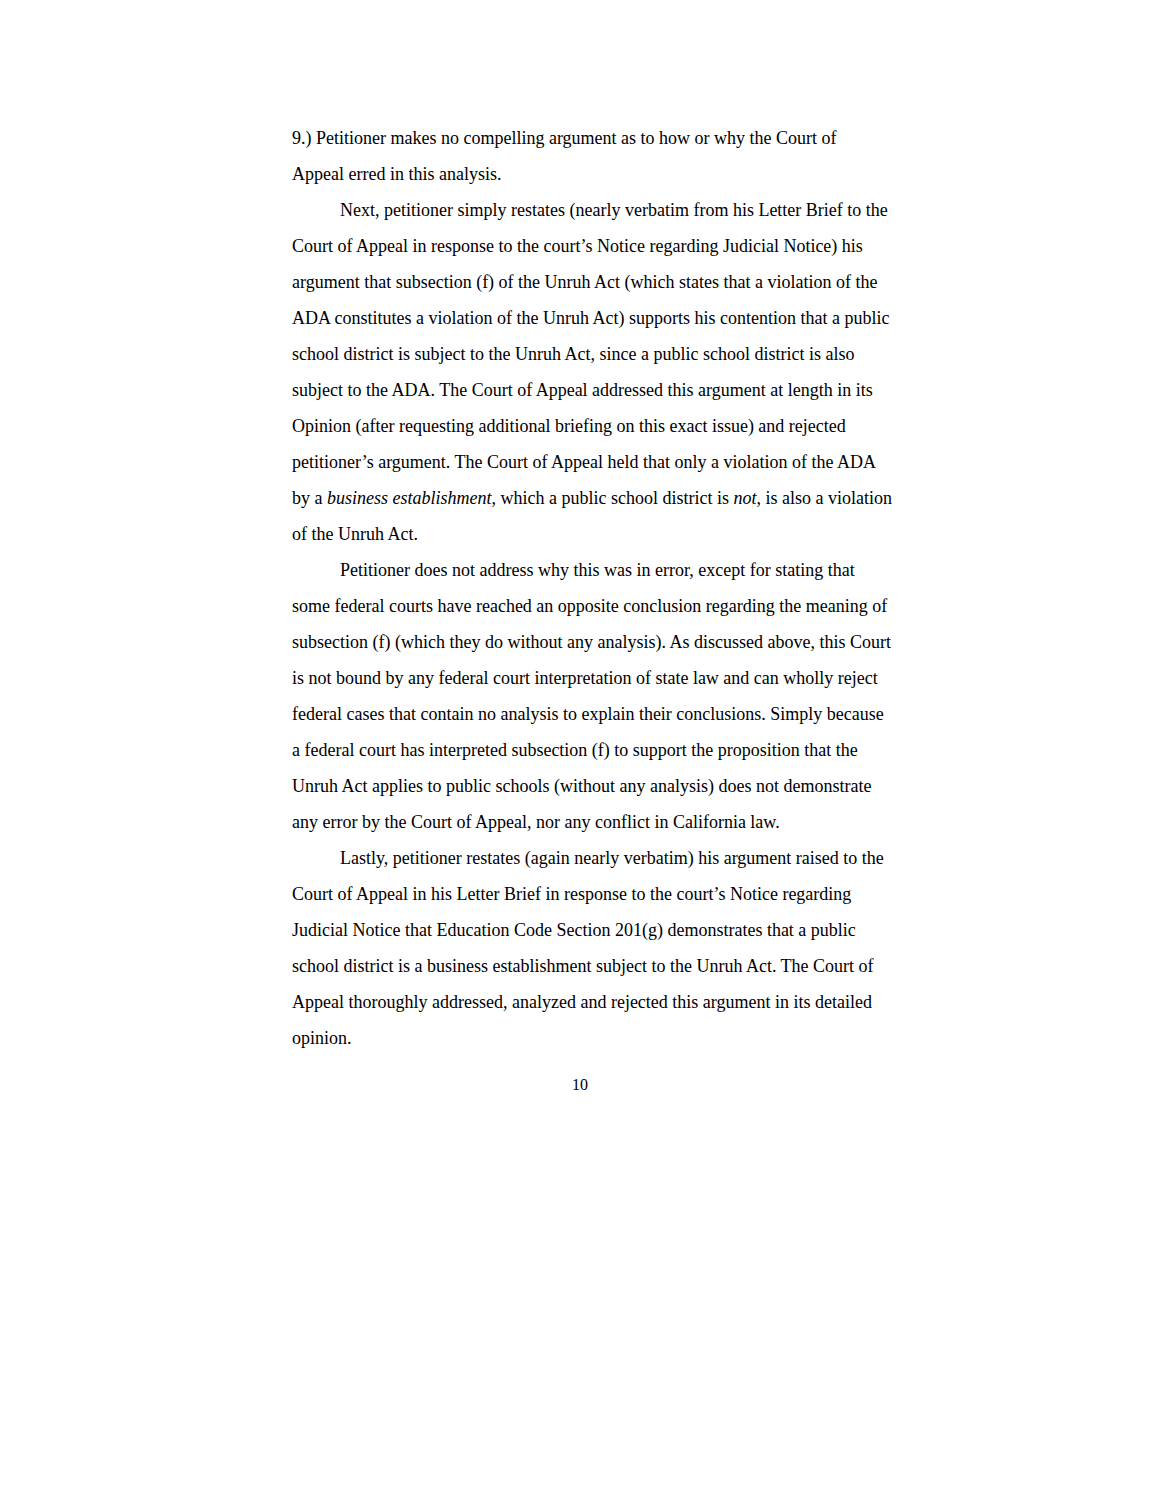9.) Petitioner makes no compelling argument as to how or why the Court of Appeal erred in this analysis.
Next, petitioner simply restates (nearly verbatim from his Letter Brief to the Court of Appeal in response to the court’s Notice regarding Judicial Notice) his argument that subsection (f) of the Unruh Act (which states that a violation of the ADA constitutes a violation of the Unruh Act) supports his contention that a public school district is subject to the Unruh Act, since a public school district is also subject to the ADA. The Court of Appeal addressed this argument at length in its Opinion (after requesting additional briefing on this exact issue) and rejected petitioner’s argument. The Court of Appeal held that only a violation of the ADA by a business establishment, which a public school district is not, is also a violation of the Unruh Act.
Petitioner does not address why this was in error, except for stating that some federal courts have reached an opposite conclusion regarding the meaning of subsection (f) (which they do without any analysis). As discussed above, this Court is not bound by any federal court interpretation of state law and can wholly reject federal cases that contain no analysis to explain their conclusions. Simply because a federal court has interpreted subsection (f) to support the proposition that the Unruh Act applies to public schools (without any analysis) does not demonstrate any error by the Court of Appeal, nor any conflict in California law.
Lastly, petitioner restates (again nearly verbatim) his argument raised to the Court of Appeal in his Letter Brief in response to the court’s Notice regarding Judicial Notice that Education Code Section 201(g) demonstrates that a public school district is a business establishment subject to the Unruh Act. The Court of Appeal thoroughly addressed, analyzed and rejected this argument in its detailed opinion.
10